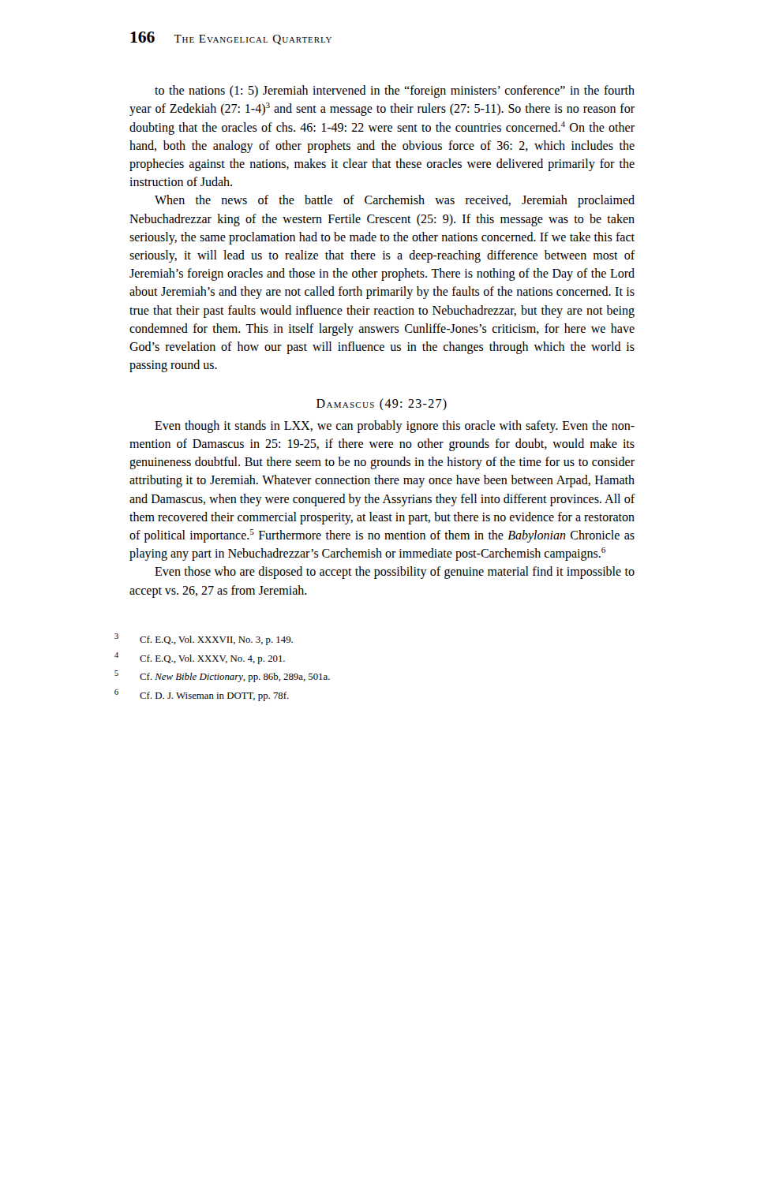166 The Evangelical Quarterly
to the nations (1: 5) Jeremiah intervened in the “foreign ministers’ conference” in the fourth year of Zedekiah (27: 1-4)3 and sent a message to their rulers (27: 5-11). So there is no reason for doubting that the oracles of chs. 46: 1-49: 22 were sent to the countries concerned.4 On the other hand, both the analogy of other prophets and the obvious force of 36: 2, which includes the prophecies against the nations, makes it clear that these oracles were delivered primarily for the instruction of Judah.
When the news of the battle of Carchemish was received, Jeremiah proclaimed Nebuchadrezzar king of the western Fertile Crescent (25: 9). If this message was to be taken seriously, the same proclamation had to be made to the other nations concerned. If we take this fact seriously, it will lead us to realize that there is a deep-reaching difference between most of Jeremiah’s foreign oracles and those in the other prophets. There is nothing of the Day of the Lord about Jeremiah’s and they are not called forth primarily by the faults of the nations concerned. It is true that their past faults would influence their reaction to Nebuchadrezzar, but they are not being condemned for them. This in itself largely answers Cunliffe-Jones’s criticism, for here we have God’s revelation of how our past will influence us in the changes through which the world is passing round us.
Damascus (49: 23-27)
Even though it stands in LXX, we can probably ignore this oracle with safety. Even the non-mention of Damascus in 25: 19-25, if there were no other grounds for doubt, would make its genuineness doubtful. But there seem to be no grounds in the history of the time for us to consider attributing it to Jeremiah. Whatever connection there may once have been between Arpad, Hamath and Damascus, when they were conquered by the Assyrians they fell into different provinces. All of them recovered their commercial prosperity, at least in part, but there is no evidence for a restoraton of political importance.5 Furthermore there is no mention of them in the Babylonian Chronicle as playing any part in Nebuchadrezzar’s Carchemish or immediate post-Carchemish campaigns.6
Even those who are disposed to accept the possibility of genuine material find it impossible to accept vs. 26, 27 as from Jeremiah.
3 Cf. E.Q., Vol. XXXVII, No. 3, p. 149.
4 Cf. E.Q., Vol. XXXV, No. 4, p. 201.
5 Cf. New Bible Dictionary, pp. 86b, 289a, 501a.
6 Cf. D. J. Wiseman in DOTT, pp. 78f.